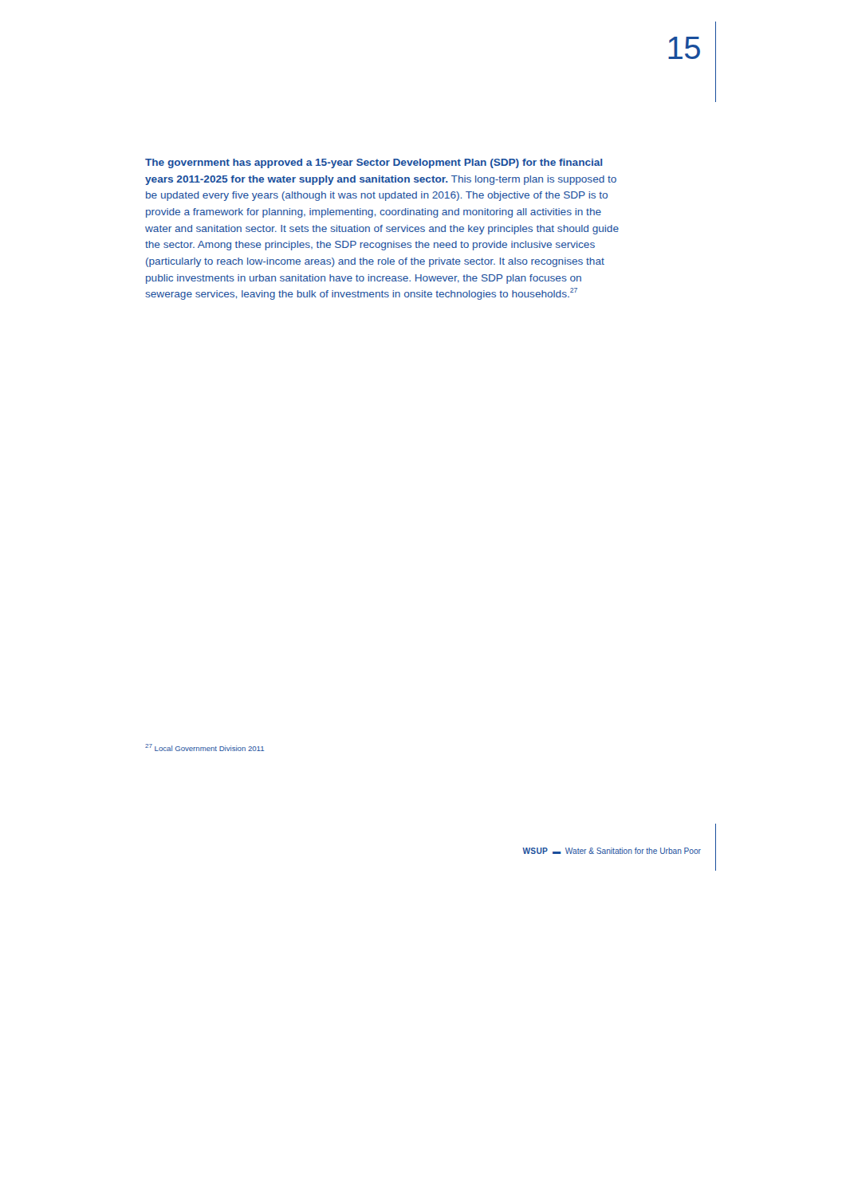15
The government has approved a 15-year Sector Development Plan (SDP) for the financial years 2011-2025 for the water supply and sanitation sector. This long-term plan is supposed to be updated every five years (although it was not updated in 2016). The objective of the SDP is to provide a framework for planning, implementing, coordinating and monitoring all activities in the water and sanitation sector. It sets the situation of services and the key principles that should guide the sector. Among these principles, the SDP recognises the need to provide inclusive services (particularly to reach low-income areas) and the role of the private sector. It also recognises that public investments in urban sanitation have to increase. However, the SDP plan focuses on sewerage services, leaving the bulk of investments in onsite technologies to households.27
27 Local Government Division 2011
WSUP ▬ Water & Sanitation for the Urban Poor